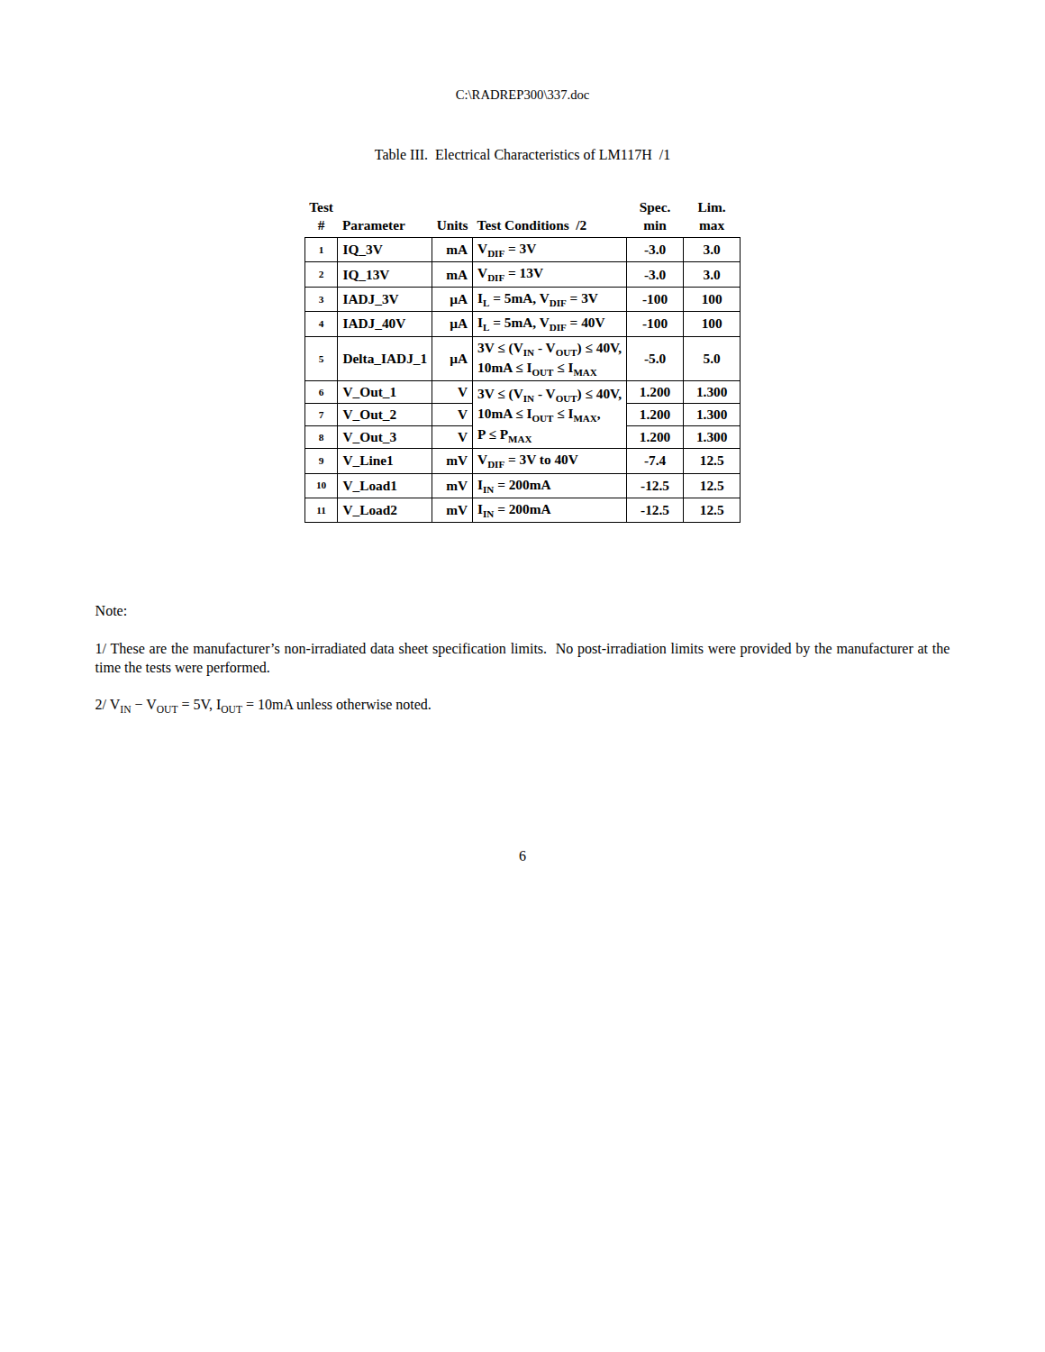C:\RADREP300\337.doc
Table III. Electrical Characteristics of LM117H /1
| Test # | Parameter | Units | Test Conditions /2 | Spec. min | Lim. max |
| --- | --- | --- | --- | --- | --- |
| 1 | IQ_3V | mA | V DIF = 3V | -3.0 | 3.0 |
| 2 | IQ_13V | mA | V DIF = 13V | -3.0 | 3.0 |
| 3 | IADJ_3V | µA | I L = 5mA, V DIF = 3V | -100 | 100 |
| 4 | IADJ_40V | µA | I L = 5mA, V DIF = 40V | -100 | 100 |
| 5 | Delta_IADJ_1 | µA | 3V ≤ (V IN - V OUT ) ≤ 40V, 10mA ≤ I OUT ≤ I MAX | -5.0 | 5.0 |
| 6 | V_Out_1 | V | 3V ≤ (V IN - V OUT ) ≤ 40V, 10mA ≤ I OUT ≤ I MAX , P ≤ P MAX | 1.200 | 1.300 |
| 7 | V_Out_2 | V | 1.200 | 1.300 |
| 8 | V_Out_3 | V | 1.200 | 1.300 |
| 9 | V_Line1 | mV | V DIF = 3V to 40V | -7.4 | 12.5 |
| 10 | V_Load1 | mV | I IN = 200mA | -12.5 | 12.5 |
| 11 | V_Load2 | mV | I IN = 200mA | -12.5 | 12.5 |
Note:
1/ These are the manufacturer’s non-irradiated data sheet specification limits. No post-irradiation limits were provided by the manufacturer at the time the tests were performed.
2/ VIN − VOUT = 5V, IOUT = 10mA unless otherwise noted.
6